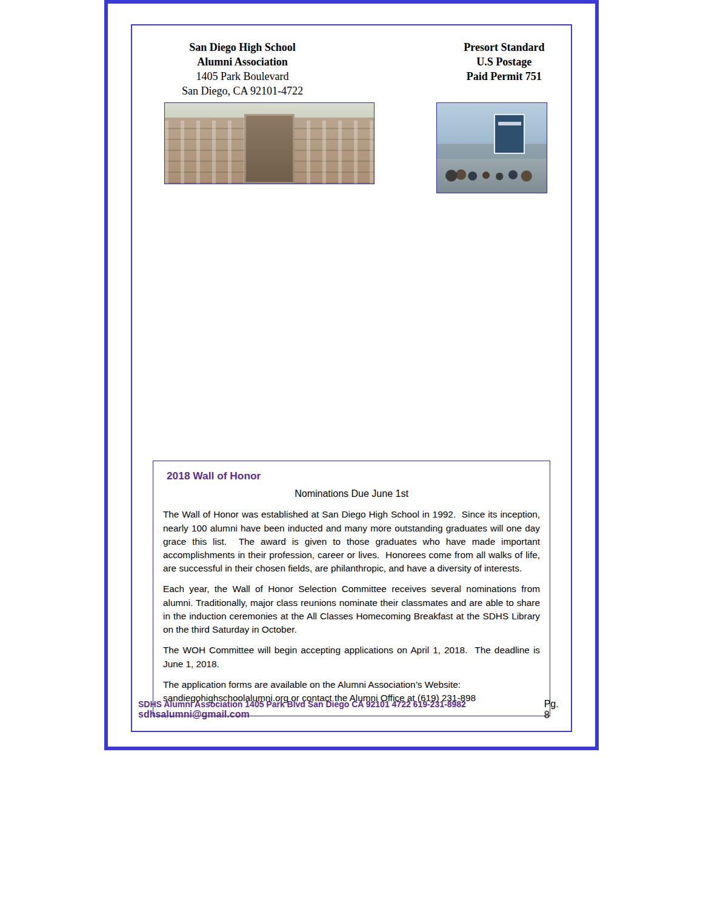San Diego High School
Alumni Association
1405 Park Boulevard
San Diego, CA 92101-4722
Presort Standard
U.S Postage
Paid Permit 751
2018 Wall of Honor
Nominations Due June 1st
The Wall of Honor was established at San Diego High School in 1992. Since its inception, nearly 100 alumni have been inducted and many more outstanding graduates will one day grace this list. The award is given to those graduates who have made important accomplishments in their profession, career or lives. Honorees come from all walks of life, are successful in their chosen fields, are philanthropic, and have a diversity of interests.
Each year, the Wall of Honor Selection Committee receives several nominations from alumni. Traditionally, major class reunions nominate their classmates and are able to share in the induction ceremonies at the All Classes Homecoming Breakfast at the SDHS Library on the third Saturday in October.
The WOH Committee will begin accepting applications on April 1, 2018. The deadline is June 1, 2018.
The application forms are available on the Alumni Association’s Website:
sandiegohighschoolalumni.org or contact the Alumni Office at (619) 231-898
SDHS Alumni Association 1405 Park Blvd San Diego CA 92101 4722 619-231-8982 sdhsalumni@gmail.com
Pg. 8